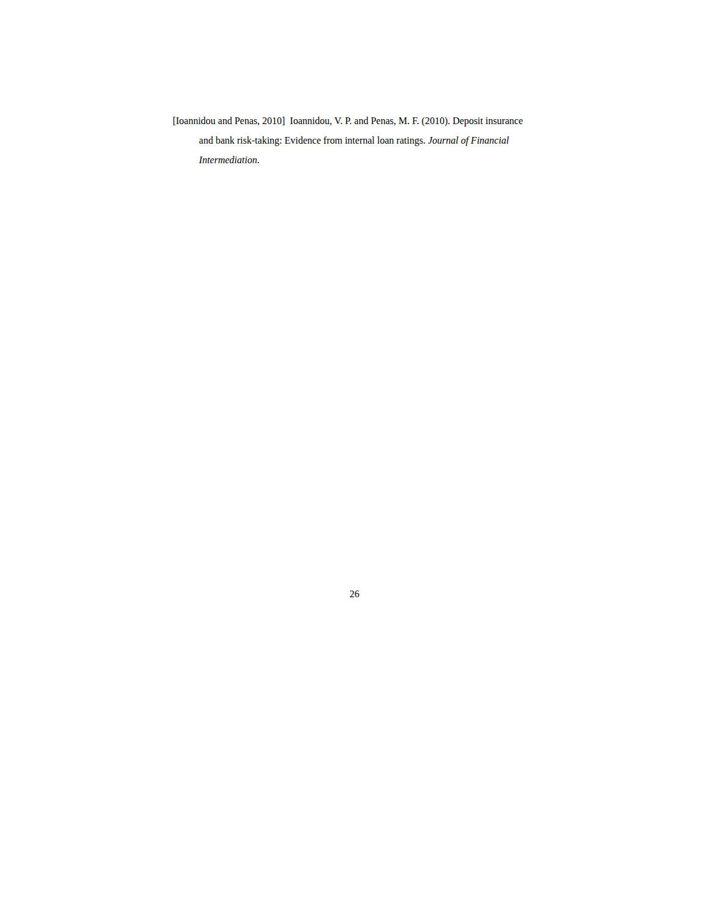[Ioannidou and Penas, 2010] Ioannidou, V. P. and Penas, M. F. (2010). Deposit insurance and bank risk-taking: Evidence from internal loan ratings. Journal of Financial Intermediation.
26